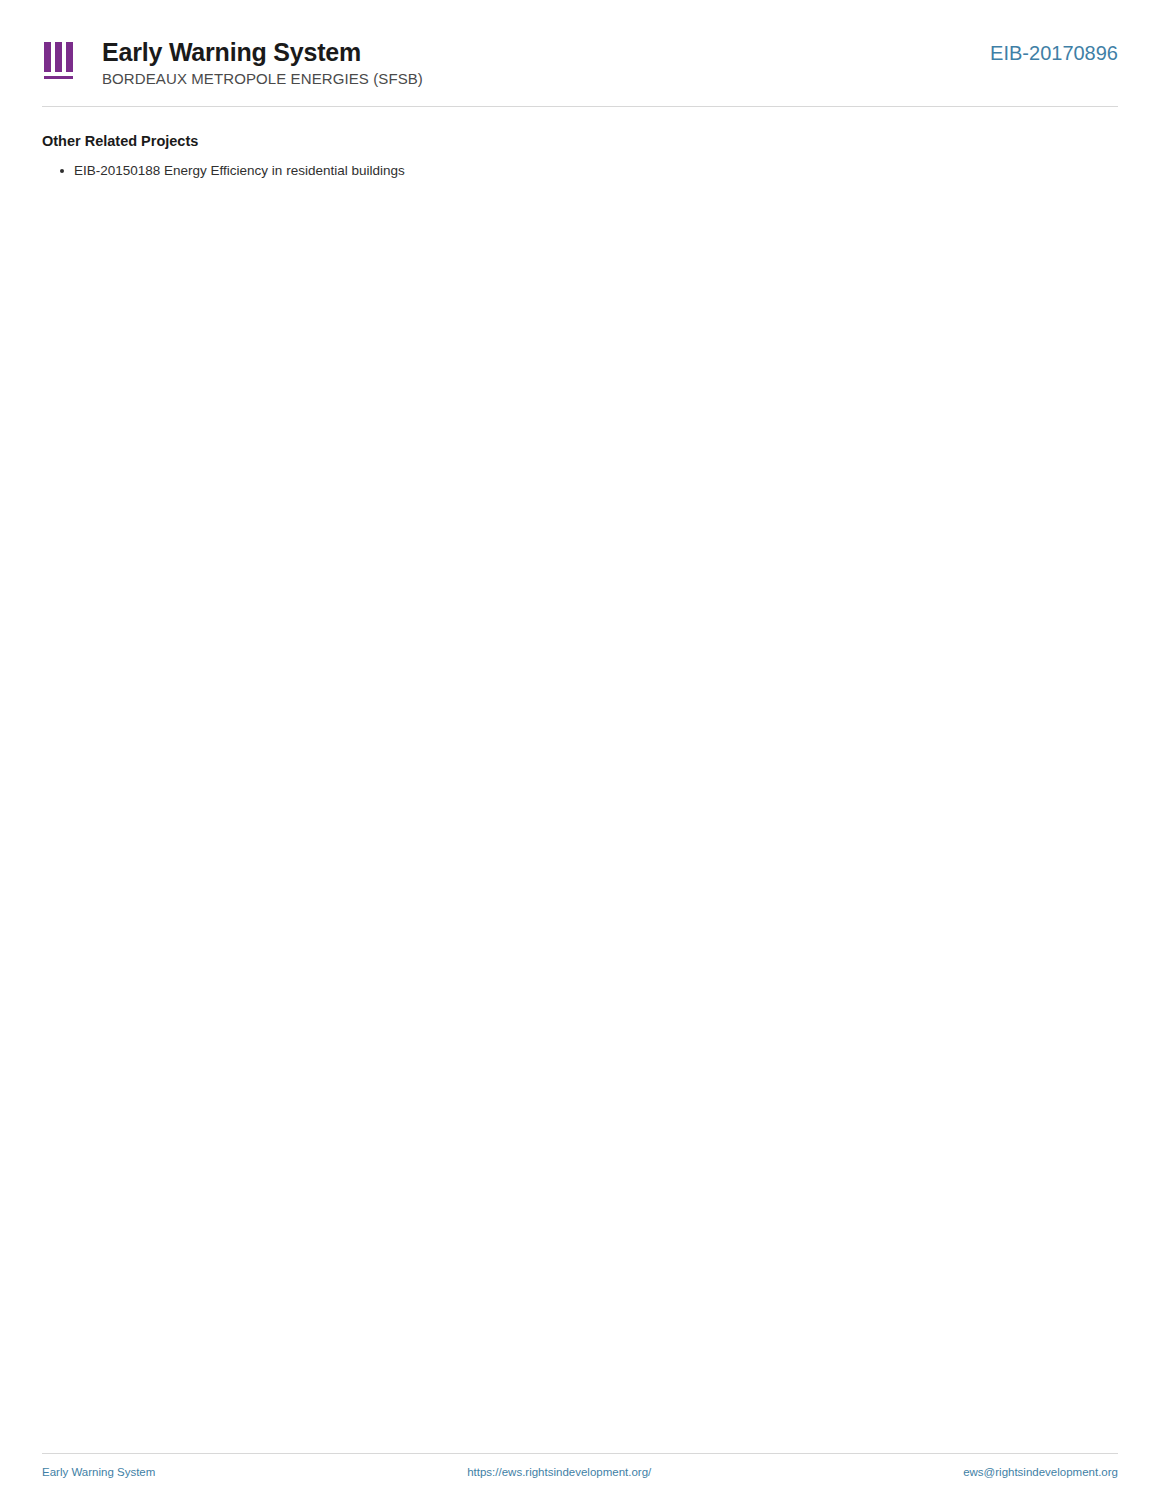Early Warning System
BORDEAUX METROPOLE ENERGIES (SFSB)
EIB-20170896
Other Related Projects
EIB-20150188 Energy Efficiency in residential buildings
Early Warning System https://ews.rightsindevelopment.org/ ews@rightsindevelopment.org